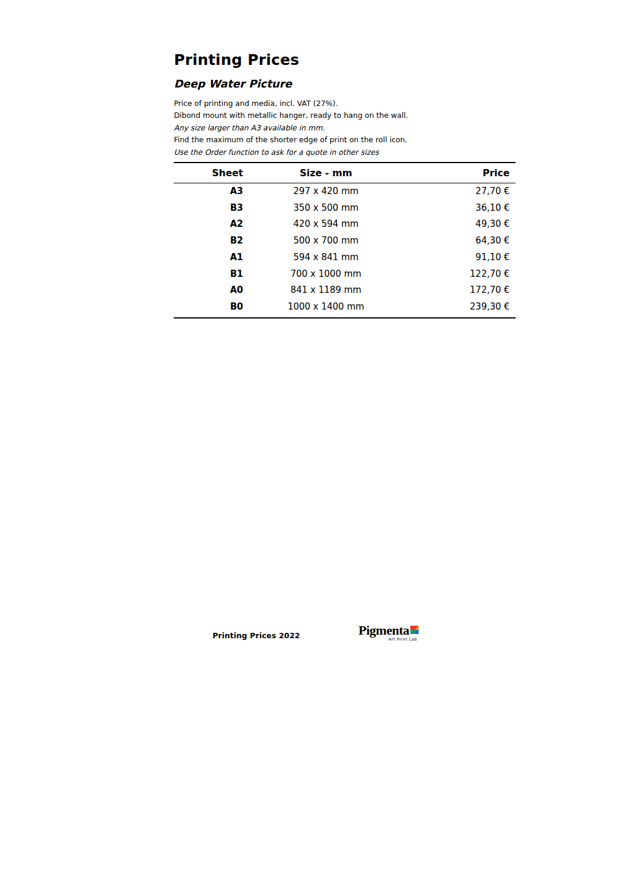Printing Prices
Deep Water Picture
Price of printing and media, incl. VAT (27%).
Dibond mount with metallic hanger, ready to hang on the wall.
Any size larger than A3 available in mm.
Find the maximum of the shorter edge of print on the roll icon.
Use the Order function to ask for a quote in other sizes
| Sheet | Size - mm | Price |
| --- | --- | --- |
| A3 | 297 x 420 mm | 27,70 € |
| B3 | 350 x 500 mm | 36,10 € |
| A2 | 420 x 594 mm | 49,30 € |
| B2 | 500 x 700 mm | 64,30 € |
| A1 | 594 x 841 mm | 91,10 € |
| B1 | 700 x 1000 mm | 122,70 € |
| A0 | 841 x 1189 mm | 172,70 € |
| B0 | 1000 x 1400 mm | 239,30 € |
Printing Prices 2022 Pigmenta Art Print Lab